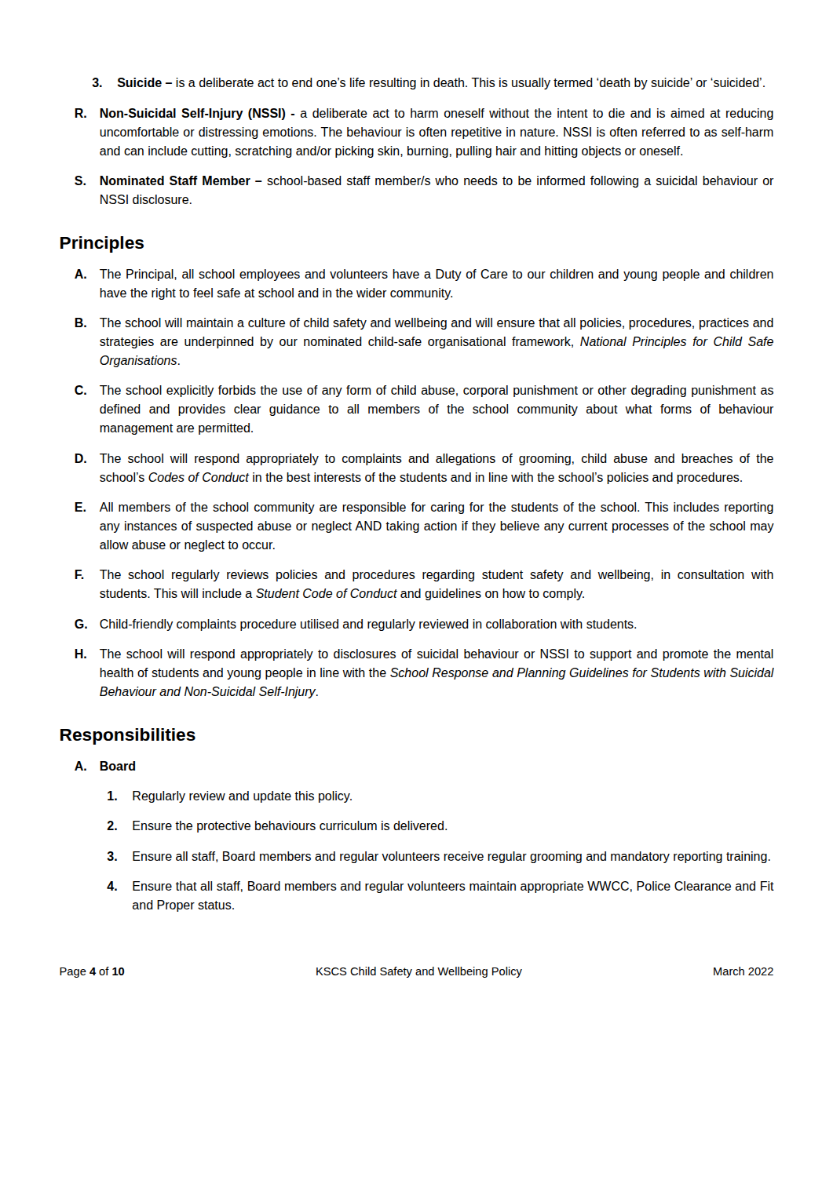3.
Suicide – is a deliberate act to end one’s life resulting in death. This is usually termed ‘death by suicide’ or ‘suicided’.
R.
Non-Suicidal Self-Injury (NSSI) - a deliberate act to harm oneself without the intent to die and is aimed at reducing uncomfortable or distressing emotions. The behaviour is often repetitive in nature. NSSI is often referred to as self-harm and can include cutting, scratching and/or picking skin, burning, pulling hair and hitting objects or oneself.
S.
Nominated Staff Member – school-based staff member/s who needs to be informed following a suicidal behaviour or NSSI disclosure.
Principles
A.
The Principal, all school employees and volunteers have a Duty of Care to our children and young people and children have the right to feel safe at school and in the wider community.
B.
The school will maintain a culture of child safety and wellbeing and will ensure that all policies, procedures, practices and strategies are underpinned by our nominated child-safe organisational framework, National Principles for Child Safe Organisations.
C.
The school explicitly forbids the use of any form of child abuse, corporal punishment or other degrading punishment as defined and provides clear guidance to all members of the school community about what forms of behaviour management are permitted.
D.
The school will respond appropriately to complaints and allegations of grooming, child abuse and breaches of the school’s Codes of Conduct in the best interests of the students and in line with the school’s policies and procedures.
E.
All members of the school community are responsible for caring for the students of the school. This includes reporting any instances of suspected abuse or neglect AND taking action if they believe any current processes of the school may allow abuse or neglect to occur.
F.
The school regularly reviews policies and procedures regarding student safety and wellbeing, in consultation with students. This will include a Student Code of Conduct and guidelines on how to comply.
G.
Child-friendly complaints procedure utilised and regularly reviewed in collaboration with students.
H.
The school will respond appropriately to disclosures of suicidal behaviour or NSSI to support and promote the mental health of students and young people in line with the School Response and Planning Guidelines for Students with Suicidal Behaviour and Non-Suicidal Self-Injury.
Responsibilities
A.
Board
1.
Regularly review and update this policy.
2.
Ensure the protective behaviours curriculum is delivered.
3.
Ensure all staff, Board members and regular volunteers receive regular grooming and mandatory reporting training.
4.
Ensure that all staff, Board members and regular volunteers maintain appropriate WWCC, Police Clearance and Fit and Proper status.
Page 4 of 10
KSCS Child Safety and Wellbeing Policy
March 2022